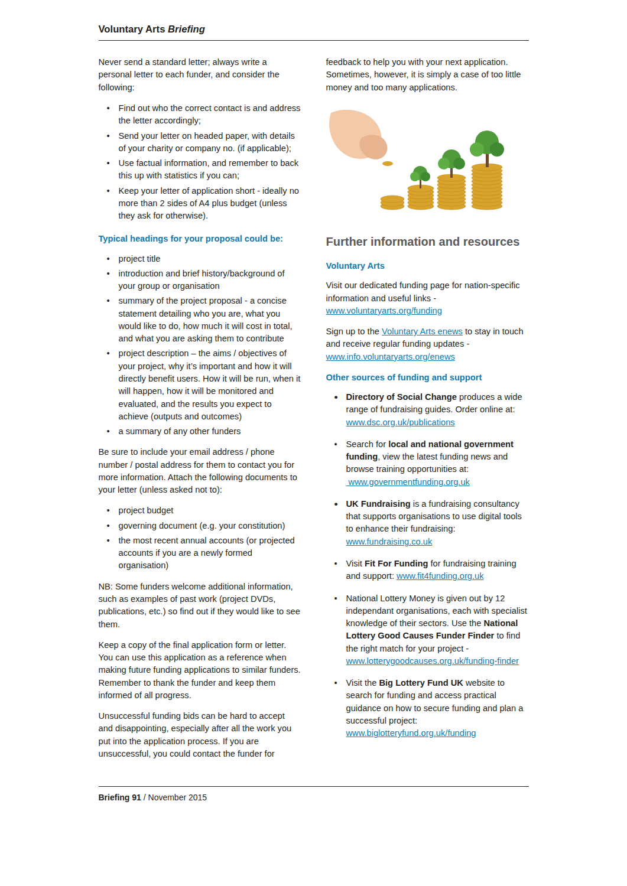Voluntary Arts Briefing
Never send a standard letter; always write a personal letter to each funder, and consider the following:
Find out who the correct contact is and address the letter accordingly;
Send your letter on headed paper, with details of your charity or company no. (if applicable);
Use factual information, and remember to back this up with statistics if you can;
Keep your letter of application short - ideally no more than 2 sides of A4 plus budget (unless they ask for otherwise).
Typical headings for your proposal could be:
project title
introduction and brief history/background of your group or organisation
summary of the project proposal - a concise statement detailing who you are, what you would like to do, how much it will cost in total, and what you are asking them to contribute
project description – the aims / objectives of your project, why it’s important and how it will directly benefit users. How it will be run, when it will happen, how it will be monitored and evaluated, and the results you expect to achieve (outputs and outcomes)
a summary of any other funders
Be sure to include your email address / phone number / postal address for them to contact you for more information. Attach the following documents to your letter (unless asked not to):
project budget
governing document (e.g. your constitution)
the most recent annual accounts (or projected accounts if you are a newly formed organisation)
NB: Some funders welcome additional information, such as examples of past work (project DVDs, publications, etc.) so find out if they would like to see them.
Keep a copy of the final application form or letter. You can use this application as a reference when making future funding applications to similar funders. Remember to thank the funder and keep them informed of all progress.
Unsuccessful funding bids can be hard to accept and disappointing, especially after all the work you put into the application process. If you are unsuccessful, you could contact the funder for
feedback to help you with your next application. Sometimes, however, it is simply a case of too little money and too many applications.
Further information and resources
Voluntary Arts
Visit our dedicated funding page for nation-specific information and useful links -
www.voluntaryarts.org/funding
Sign up to the Voluntary Arts enews to stay in touch and receive regular funding updates -
www.info.voluntaryarts.org/enews
Other sources of funding and support
Directory of Social Change produces a wide range of fundraising guides. Order online at: www.dsc.org.uk/publications
Search for local and national government funding, view the latest funding news and browse training opportunities at:
www.governmentfunding.org.uk
UK Fundraising is a fundraising consultancy that supports organisations to use digital tools to enhance their fundraising:
www.fundraising.co.uk
Visit Fit For Funding for fundraising training and support: www.fit4funding.org.uk
National Lottery Money is given out by 12 independant organisations, each with specialist knowledge of their sectors. Use the National Lottery Good Causes Funder Finder to find the right match for your project -
www.lotterygoodcauses.org.uk/funding-finder
Visit the Big Lottery Fund UK website to search for funding and access practical guidance on how to secure funding and plan a successful project:
www.biglotteryfund.org.uk/funding
Briefing 91 / November 2015